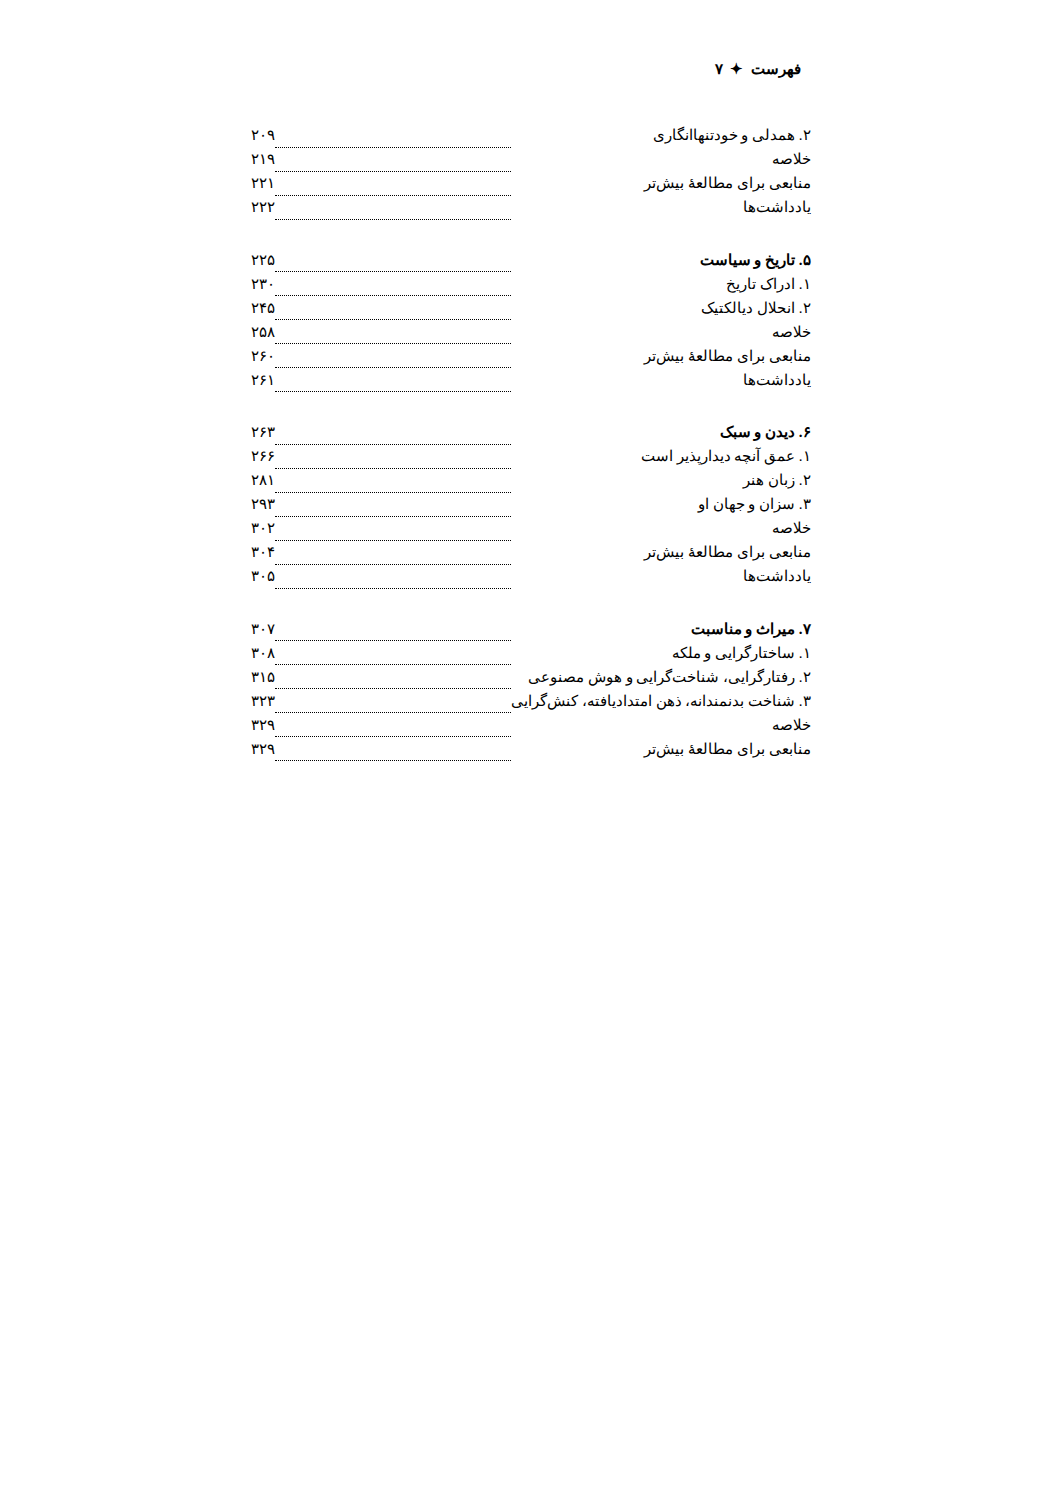فهرست ✦ ۷
| ۲. همدلی و خودتنهاانگاری | | ۲۰۹ |
| خلاصه | | ۲۱۹ |
| منابعی برای مطالعهٔ بیش‌تر | | ۲۲۱ |
| یادداشت‌ها | | ۲۲۲ |
| ۵. تاریخ و سیاست | | ۲۲۵ |
| ۱. ادراک تاریخ | | ۲۳۰ |
| ۲. انحلال دیالکتیک | | ۲۴۵ |
| خلاصه | | ۲۵۸ |
| منابعی برای مطالعهٔ بیش‌تر | | ۲۶۰ |
| یادداشت‌ها | | ۲۶۱ |
| ۶. دیدن و سبک | | ۲۶۳ |
| ۱. عمق آنچه دیدارپذیر است | | ۲۶۶ |
| ۲. زبان هنر | | ۲۸۱ |
| ۳. سزان و جهان او | | ۲۹۳ |
| خلاصه | | ۳۰۲ |
| منابعی برای مطالعهٔ بیش‌تر | | ۳۰۴ |
| یادداشت‌ها | | ۳۰۵ |
| ۷. میراث و مناسبت | | ۳۰۷ |
| ۱. ساختارگرایی و ملکه | | ۳۰۸ |
| ۲. رفتارگرایی، شناخت‌گرایی و هوش مصنوعی | | ۳۱۵ |
| ۳. شناخت بدنمندانه، ذهن امتدادیافته، کنش‌گرایی | | ۳۲۳ |
| خلاصه | | ۳۲۹ |
| منابعی برای مطالعهٔ بیش‌تر | | ۳۲۹ |